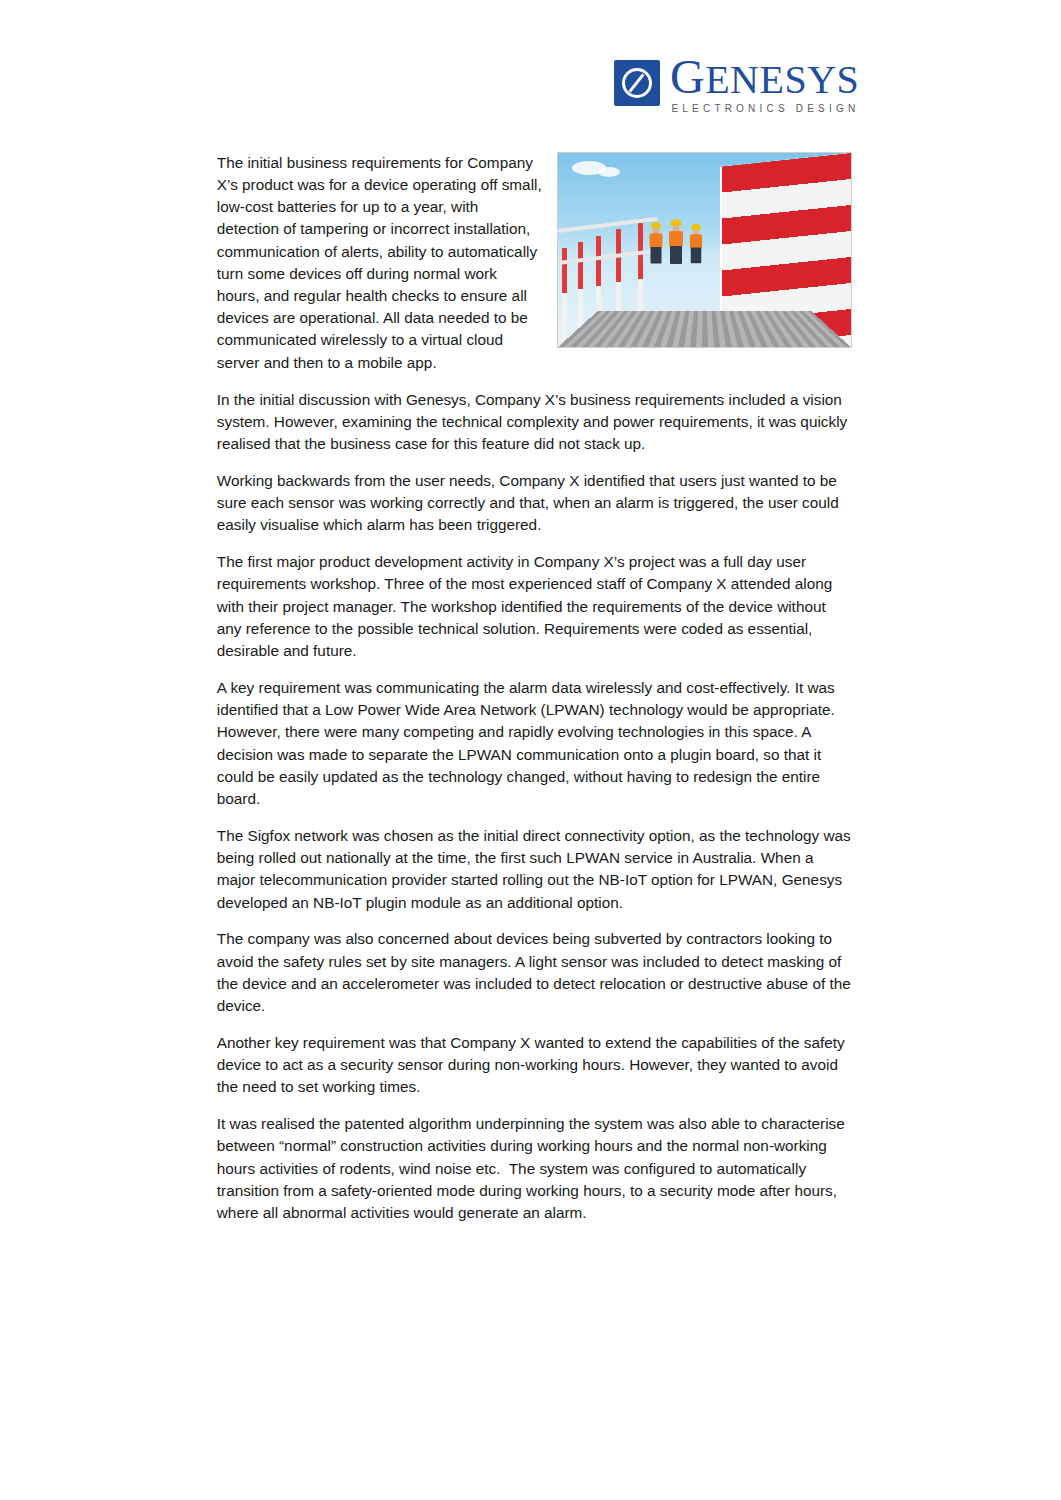GENESYS
Electronics Design
The initial business requirements for Company X’s product was for a device operating off small, low-cost batteries for up to a year, with detection of tampering or incorrect installation, communication of alerts, ability to automatically turn some devices off during normal work hours, and regular health checks to ensure all devices are operational. All data needed to be communicated wirelessly to a virtual cloud server and then to a mobile app.
In the initial discussion with Genesys, Company X’s business requirements included a vision system. However, examining the technical complexity and power requirements, it was quickly realised that the business case for this feature did not stack up.
Working backwards from the user needs, Company X identified that users just wanted to be sure each sensor was working correctly and that, when an alarm is triggered, the user could easily visualise which alarm has been triggered.
The first major product development activity in Company X’s project was a full day user requirements workshop. Three of the most experienced staff of Company X attended along with their project manager. The workshop identified the requirements of the device without any reference to the possible technical solution. Requirements were coded as essential, desirable and future.
A key requirement was communicating the alarm data wirelessly and cost-effectively. It was identified that a Low Power Wide Area Network (LPWAN) technology would be appropriate. However, there were many competing and rapidly evolving technologies in this space. A decision was made to separate the LPWAN communication onto a plugin board, so that it could be easily updated as the technology changed, without having to redesign the entire board.
The Sigfox network was chosen as the initial direct connectivity option, as the technology was being rolled out nationally at the time, the first such LPWAN service in Australia. When a major telecommunication provider started rolling out the NB-IoT option for LPWAN, Genesys developed an NB-IoT plugin module as an additional option.
The company was also concerned about devices being subverted by contractors looking to avoid the safety rules set by site managers. A light sensor was included to detect masking of the device and an accelerometer was included to detect relocation or destructive abuse of the device.
Another key requirement was that Company X wanted to extend the capabilities of the safety device to act as a security sensor during non-working hours. However, they wanted to avoid the need to set working times.
It was realised the patented algorithm underpinning the system was also able to characterise between “normal” construction activities during working hours and the normal non-working hours activities of rodents, wind noise etc. The system was configured to automatically transition from a safety-oriented mode during working hours, to a security mode after hours, where all abnormal activities would generate an alarm.